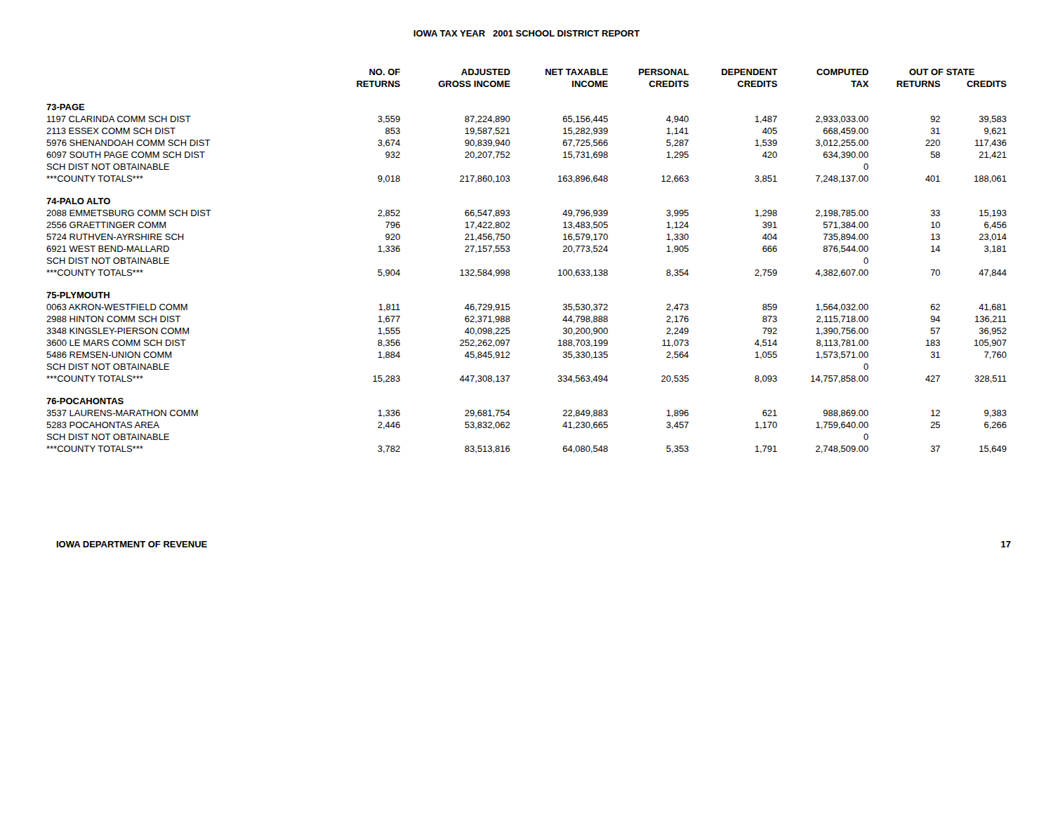IOWA TAX YEAR 2001 SCHOOL DISTRICT REPORT
| | NO. OF | ADJUSTED | NET TAXABLE | PERSONAL | DEPENDENT | COMPUTED | OUT OF STATE |
| --- | --- | --- | --- | --- | --- | --- | --- |
| | RETURNS | GROSS INCOME | INCOME | CREDITS | CREDITS | TAX | RETURNS | CREDITS |
| 73-PAGE |
| 1197 CLARINDA COMM SCH DIST | 3,559 | 87,224,890 | 65,156,445 | 4,940 | 1,487 | 2,933,033.00 | 92 | 39,583 |
| 2113 ESSEX COMM SCH DIST | 853 | 19,587,521 | 15,282,939 | 1,141 | 405 | 668,459.00 | 31 | 9,621 |
| 5976 SHENANDOAH COMM SCH DIST | 3,674 | 90,839,940 | 67,725,566 | 5,287 | 1,539 | 3,012,255.00 | 220 | 117,436 |
| 6097 SOUTH PAGE COMM SCH DIST | 932 | 20,207,752 | 15,731,698 | 1,295 | 420 | 634,390.00 | 58 | 21,421 |
| SCH DIST NOT OBTAINABLE | | | | | | 0 | | |
| ***COUNTY TOTALS*** | 9,018 | 217,860,103 | 163,896,648 | 12,663 | 3,851 | 7,248,137.00 | 401 | 188,061 |
| 74-PALO ALTO |
| 2088 EMMETSBURG COMM SCH DIST | 2,852 | 66,547,893 | 49,796,939 | 3,995 | 1,298 | 2,198,785.00 | 33 | 15,193 |
| 2556 GRAETTINGER COMM | 796 | 17,422,802 | 13,483,505 | 1,124 | 391 | 571,384.00 | 10 | 6,456 |
| 5724 RUTHVEN-AYRSHIRE SCH | 920 | 21,456,750 | 16,579,170 | 1,330 | 404 | 735,894.00 | 13 | 23,014 |
| 6921 WEST BEND-MALLARD | 1,336 | 27,157,553 | 20,773,524 | 1,905 | 666 | 876,544.00 | 14 | 3,181 |
| SCH DIST NOT OBTAINABLE | | | | | | 0 | | |
| ***COUNTY TOTALS*** | 5,904 | 132,584,998 | 100,633,138 | 8,354 | 2,759 | 4,382,607.00 | 70 | 47,844 |
| 75-PLYMOUTH |
| 0063 AKRON-WESTFIELD COMM | 1,811 | 46,729,915 | 35,530,372 | 2,473 | 859 | 1,564,032.00 | 62 | 41,681 |
| 2988 HINTON COMM SCH DIST | 1,677 | 62,371,988 | 44,798,888 | 2,176 | 873 | 2,115,718.00 | 94 | 136,211 |
| 3348 KINGSLEY-PIERSON COMM | 1,555 | 40,098,225 | 30,200,900 | 2,249 | 792 | 1,390,756.00 | 57 | 36,952 |
| 3600 LE MARS COMM SCH DIST | 8,356 | 252,262,097 | 188,703,199 | 11,073 | 4,514 | 8,113,781.00 | 183 | 105,907 |
| 5486 REMSEN-UNION COMM | 1,884 | 45,845,912 | 35,330,135 | 2,564 | 1,055 | 1,573,571.00 | 31 | 7,760 |
| SCH DIST NOT OBTAINABLE | | | | | | 0 | | |
| ***COUNTY TOTALS*** | 15,283 | 447,308,137 | 334,563,494 | 20,535 | 8,093 | 14,757,858.00 | 427 | 328,511 |
| 76-POCAHONTAS |
| 3537 LAURENS-MARATHON COMM | 1,336 | 29,681,754 | 22,849,883 | 1,896 | 621 | 988,869.00 | 12 | 9,383 |
| 5283 POCAHONTAS AREA | 2,446 | 53,832,062 | 41,230,665 | 3,457 | 1,170 | 1,759,640.00 | 25 | 6,266 |
| SCH DIST NOT OBTAINABLE | | | | | | 0 | | |
| ***COUNTY TOTALS*** | 3,782 | 83,513,816 | 64,080,548 | 5,353 | 1,791 | 2,748,509.00 | 37 | 15,649 |
IOWA DEPARTMENT OF REVENUE 17